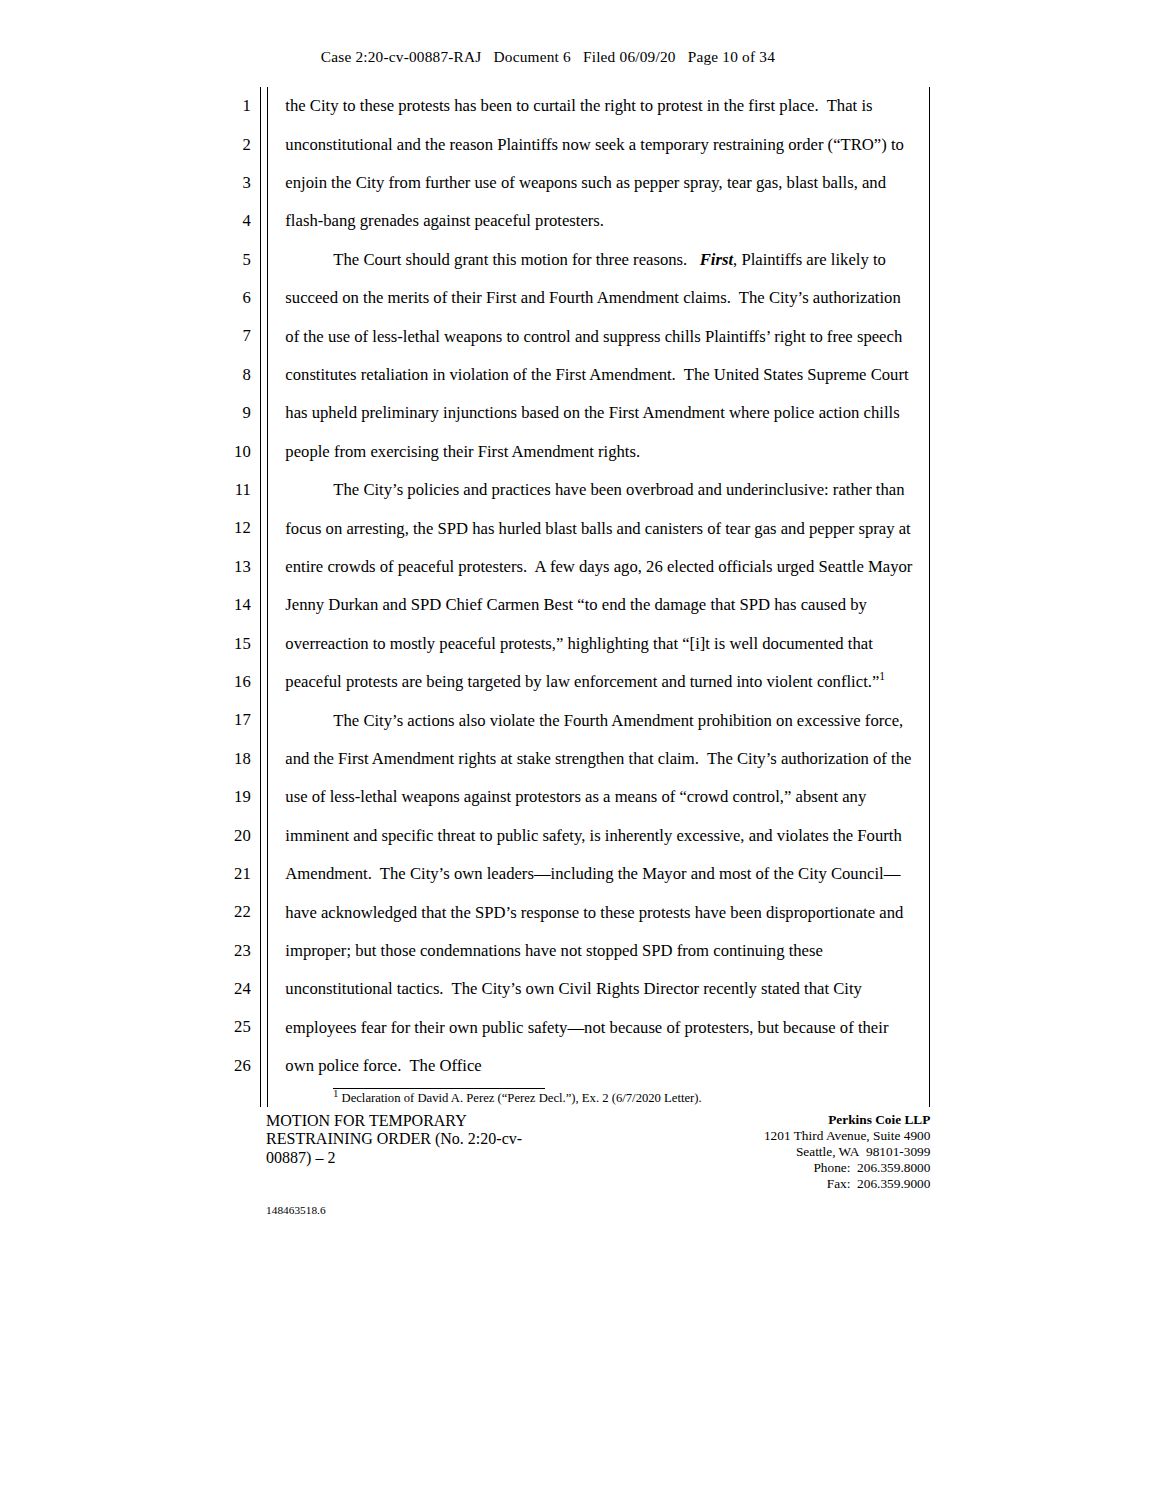Case 2:20-cv-00887-RAJ Document 6 Filed 06/09/20 Page 10 of 34
1 2 3 4 5 6 7 8 9 10 11 12 13 14 15 16 17 18 19 20 21 22 23 24 25 26
the City to these protests has been to curtail the right to protest in the first place. That is unconstitutional and the reason Plaintiffs now seek a temporary restraining order (“TRO”) to enjoin the City from further use of weapons such as pepper spray, tear gas, blast balls, and flash-bang grenades against peaceful protesters.
The Court should grant this motion for three reasons. First, Plaintiffs are likely to succeed on the merits of their First and Fourth Amendment claims. The City’s authorization of the use of less-lethal weapons to control and suppress chills Plaintiffs’ right to free speech constitutes retaliation in violation of the First Amendment. The United States Supreme Court has upheld preliminary injunctions based on the First Amendment where police action chills people from exercising their First Amendment rights.
The City’s policies and practices have been overbroad and underinclusive: rather than focus on arresting, the SPD has hurled blast balls and canisters of tear gas and pepper spray at entire crowds of peaceful protesters. A few days ago, 26 elected officials urged Seattle Mayor Jenny Durkan and SPD Chief Carmen Best “to end the damage that SPD has caused by overreaction to mostly peaceful protests,” highlighting that “[i]t is well documented that peaceful protests are being targeted by law enforcement and turned into violent conflict.”1
The City’s actions also violate the Fourth Amendment prohibition on excessive force, and the First Amendment rights at stake strengthen that claim. The City’s authorization of the use of less-lethal weapons against protestors as a means of “crowd control,” absent any imminent and specific threat to public safety, is inherently excessive, and violates the Fourth Amendment. The City’s own leaders—including the Mayor and most of the City Council—have acknowledged that the SPD’s response to these protests have been disproportionate and improper; but those condemnations have not stopped SPD from continuing these unconstitutional tactics. The City’s own Civil Rights Director recently stated that City employees fear for their own public safety—not because of protesters, but because of their own police force. The Office
1 Declaration of David A. Perez (“Perez Decl.”), Ex. 2 (6/7/2020 Letter).
MOTION FOR TEMPORARY
RESTRAINING ORDER (No. 2:20-cv-
00887) – 2
Perkins Coie LLP
1201 Third Avenue, Suite 4900
Seattle, WA 98101-3099
Phone: 206.359.8000
Fax: 206.359.9000
148463518.6